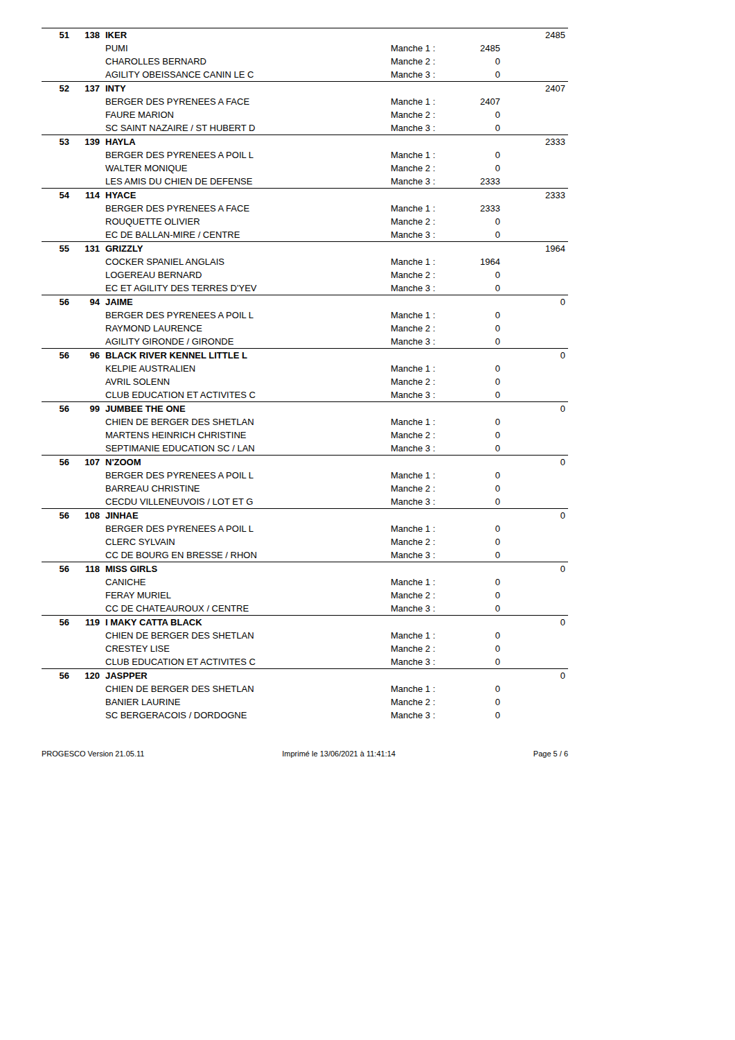| 51 | 138 | IKER | | | 2485 |
| | | PUMI | Manche 1 : | 2485 | |
| | | CHAROLLES BERNARD | Manche 2 : | 0 | |
| | | AGILITY OBEISSANCE CANIN LE C | Manche 3 : | 0 | |
| 52 | 137 | INTY | | | 2407 |
| | | BERGER DES PYRENEES A FACE | Manche 1 : | 2407 | |
| | | FAURE MARION | Manche 2 : | 0 | |
| | | SC SAINT NAZAIRE / ST HUBERT D | Manche 3 : | 0 | |
| 53 | 139 | HAYLA | | | 2333 |
| | | BERGER DES PYRENEES A POIL L | Manche 1 : | 0 | |
| | | WALTER MONIQUE | Manche 2 : | 0 | |
| | | LES AMIS DU CHIEN DE DEFENSE | Manche 3 : | 2333 | |
| 54 | 114 | HYACE | | | 2333 |
| | | BERGER DES PYRENEES A FACE | Manche 1 : | 2333 | |
| | | ROUQUETTE OLIVIER | Manche 2 : | 0 | |
| | | EC DE BALLAN-MIRE / CENTRE | Manche 3 : | 0 | |
| 55 | 131 | GRIZZLY | | | 1964 |
| | | COCKER SPANIEL ANGLAIS | Manche 1 : | 1964 | |
| | | LOGEREAU BERNARD | Manche 2 : | 0 | |
| | | EC ET AGILITY DES TERRES D'YEV | Manche 3 : | 0 | |
| 56 | 94 | JAIME | | | 0 |
| | | BERGER DES PYRENEES A POIL L | Manche 1 : | 0 | |
| | | RAYMOND LAURENCE | Manche 2 : | 0 | |
| | | AGILITY GIRONDE / GIRONDE | Manche 3 : | 0 | |
| 56 | 96 | BLACK RIVER KENNEL LITTLE L | | | 0 |
| | | KELPIE AUSTRALIEN | Manche 1 : | 0 | |
| | | AVRIL SOLENN | Manche 2 : | 0 | |
| | | CLUB EDUCATION ET ACTIVITES C | Manche 3 : | 0 | |
| 56 | 99 | JUMBEE THE ONE | | | 0 |
| | | CHIEN DE BERGER DES SHETLAN | Manche 1 : | 0 | |
| | | MARTENS HEINRICH CHRISTINE | Manche 2 : | 0 | |
| | | SEPTIMANIE EDUCATION SC / LAN | Manche 3 : | 0 | |
| 56 | 107 | N'ZOOM | | | 0 |
| | | BERGER DES PYRENEES A POIL L | Manche 1 : | 0 | |
| | | BARREAU CHRISTINE | Manche 2 : | 0 | |
| | | CECDU VILLENEUVOIS / LOT ET G | Manche 3 : | 0 | |
| 56 | 108 | JINHAE | | | 0 |
| | | BERGER DES PYRENEES A POIL L | Manche 1 : | 0 | |
| | | CLERC SYLVAIN | Manche 2 : | 0 | |
| | | CC DE BOURG EN BRESSE / RHON | Manche 3 : | 0 | |
| 56 | 118 | MISS GIRLS | | | 0 |
| | | CANICHE | Manche 1 : | 0 | |
| | | FERAY MURIEL | Manche 2 : | 0 | |
| | | CC DE CHATEAUROUX / CENTRE | Manche 3 : | 0 | |
| 56 | 119 | I MAKY CATTA BLACK | | | 0 |
| | | CHIEN DE BERGER DES SHETLAN | Manche 1 : | 0 | |
| | | CRESTEY LISE | Manche 2 : | 0 | |
| | | CLUB EDUCATION ET ACTIVITES C | Manche 3 : | 0 | |
| 56 | 120 | JASPPER | | | 0 |
| | | CHIEN DE BERGER DES SHETLAN | Manche 1 : | 0 | |
| | | BANIER LAURINE | Manche 2 : | 0 | |
| | | SC BERGERACOIS / DORDOGNE | Manche 3 : | 0 | |
PROGESCO Version 21.05.11 Imprimé le 13/06/2021 à 11:41:14 Page 5 / 6